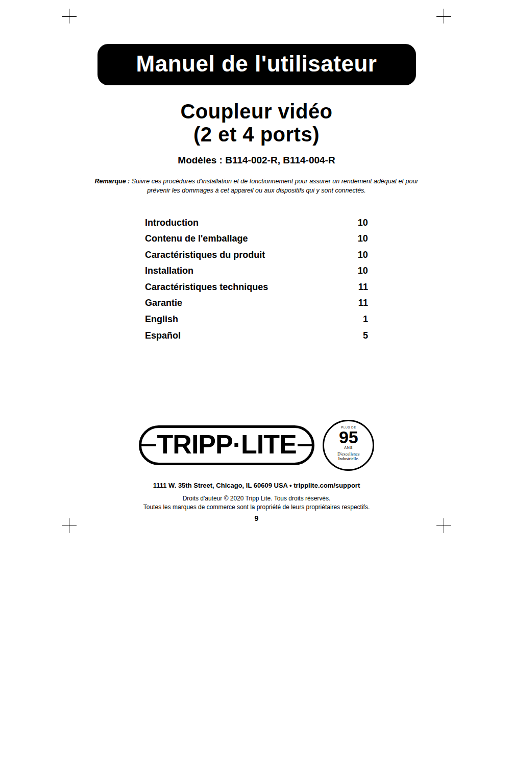Manuel de l'utilisateur
Coupleur vidéo
(2 et 4 ports)
Modèles : B114-002-R, B114-004-R
Remarque : Suivre ces procédures d'installation et de fonctionnement pour assurer un rendement adéquat et pour prévenir les dommages à cet appareil ou aux dispositifs qui y sont connectés.
| Introduction | 10 |
| Contenu de l'emballage | 10 |
| Caractéristiques du produit | 10 |
| Installation | 10 |
| Caractéristiques techniques | 11 |
| Garantie | 11 |
| English | 1 |
| Español | 5 |
TRIPP·LITE
PLUS DE
95
ANS
D'excellence
Industrielle.
1111 W. 35th Street, Chicago, IL 60609 USA • tripplite.com/support
Droits d'auteur © 2020 Tripp Lite. Tous droits réservés.
Toutes les marques de commerce sont la propriété de leurs propriétaires respectifs.
9